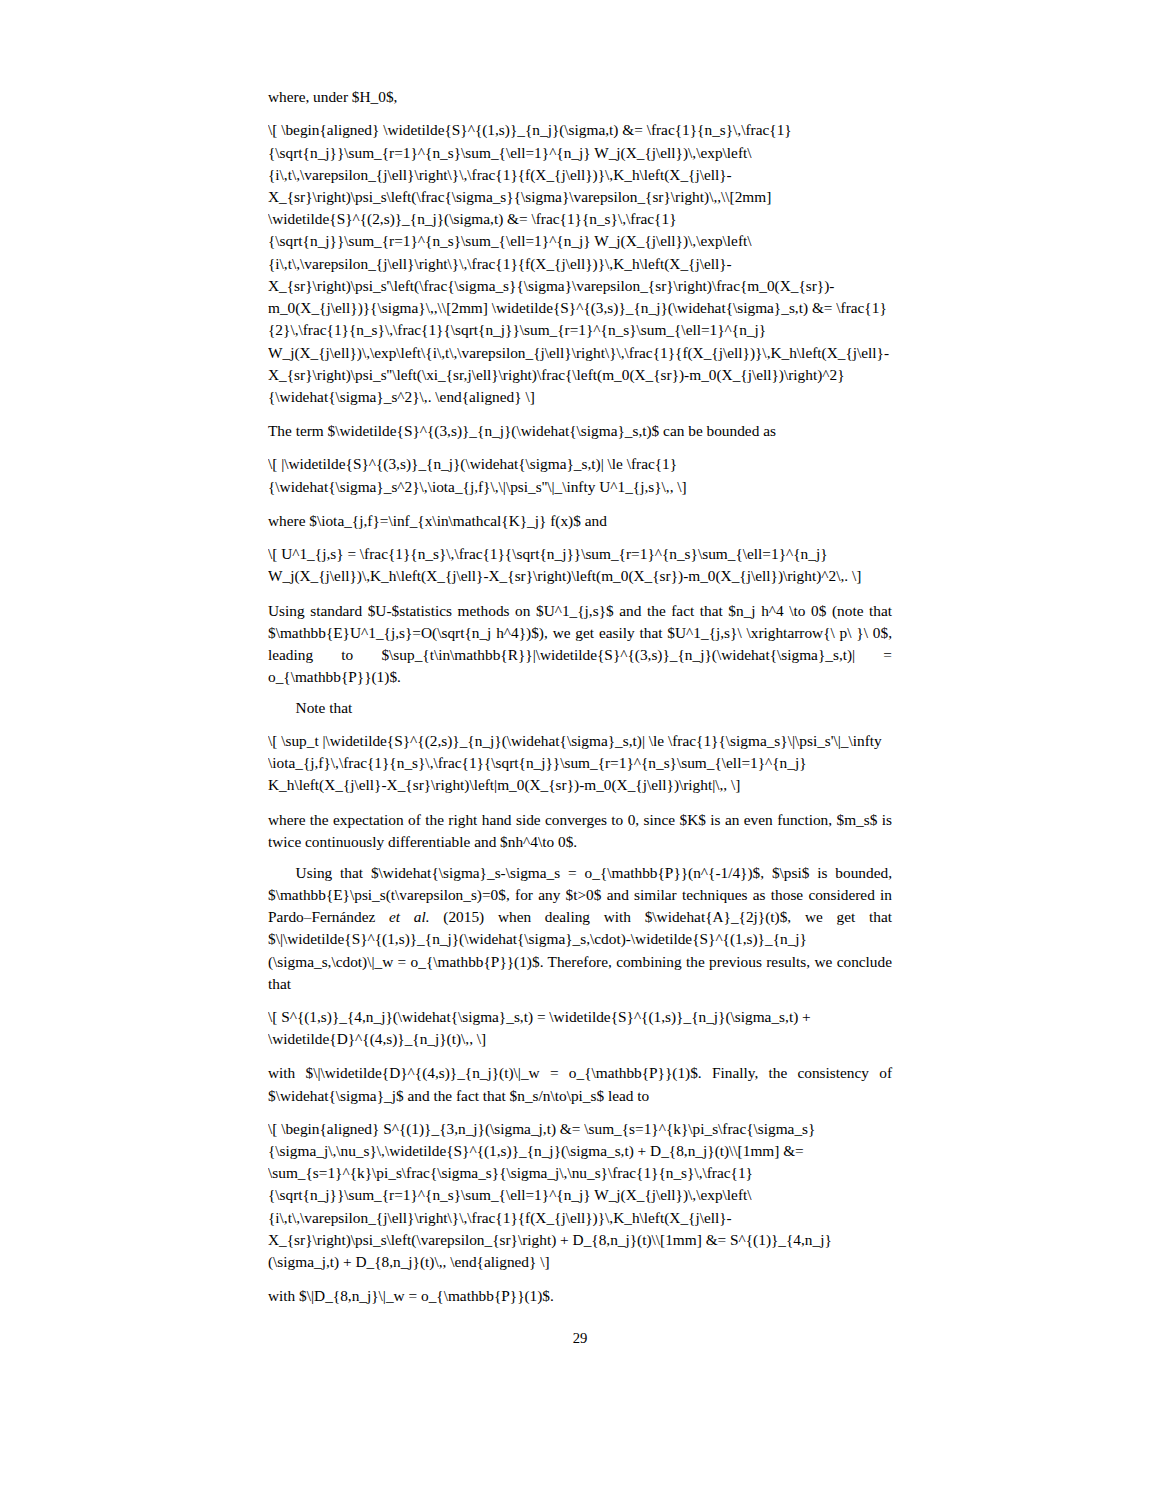where, under $H_0$,
\[ \begin{aligned} \widetilde{S}^{(1,s)}_{n_j}(\sigma,t) &= \frac{1}{n_s}\,\frac{1}{\sqrt{n_j}}\sum_{r=1}^{n_s}\sum_{\ell=1}^{n_j} W_j(X_{j\ell})\,\exp\left\{i\,t\,\varepsilon_{j\ell}\right\}\,\frac{1}{f(X_{j\ell})}\,K_h\left(X_{j\ell}-X_{sr}\right)\psi_s\left(\frac{\sigma_s}{\sigma}\varepsilon_{sr}\right)\,,\\[2mm] \widetilde{S}^{(2,s)}_{n_j}(\sigma,t) &= \frac{1}{n_s}\,\frac{1}{\sqrt{n_j}}\sum_{r=1}^{n_s}\sum_{\ell=1}^{n_j} W_j(X_{j\ell})\,\exp\left\{i\,t\,\varepsilon_{j\ell}\right\}\,\frac{1}{f(X_{j\ell})}\,K_h\left(X_{j\ell}-X_{sr}\right)\psi_s'\left(\frac{\sigma_s}{\sigma}\varepsilon_{sr}\right)\frac{m_0(X_{sr})-m_0(X_{j\ell})}{\sigma}\,,\\[2mm] \widetilde{S}^{(3,s)}_{n_j}(\widehat{\sigma}_s,t) &= \frac{1}{2}\,\frac{1}{n_s}\,\frac{1}{\sqrt{n_j}}\sum_{r=1}^{n_s}\sum_{\ell=1}^{n_j} W_j(X_{j\ell})\,\exp\left\{i\,t\,\varepsilon_{j\ell}\right\}\,\frac{1}{f(X_{j\ell})}\,K_h\left(X_{j\ell}-X_{sr}\right)\psi_s''\left(\xi_{sr,j\ell}\right)\frac{\left(m_0(X_{sr})-m_0(X_{j\ell})\right)^2}{\widehat{\sigma}_s^2}\,. \end{aligned} \]
The term $\widetilde{S}^{(3,s)}_{n_j}(\widehat{\sigma}_s,t)$ can be bounded as
\[ |\widetilde{S}^{(3,s)}_{n_j}(\widehat{\sigma}_s,t)| \le \frac{1}{\widehat{\sigma}_s^2}\,\iota_{j,f}\,\|\psi_s''\|_\infty U^1_{j,s}\,, \]
where $\iota_{j,f}=\inf_{x\in\mathcal{K}_j} f(x)$ and
\[ U^1_{j,s} = \frac{1}{n_s}\,\frac{1}{\sqrt{n_j}}\sum_{r=1}^{n_s}\sum_{\ell=1}^{n_j} W_j(X_{j\ell})\,K_h\left(X_{j\ell}-X_{sr}\right)\left(m_0(X_{sr})-m_0(X_{j\ell})\right)^2\,. \]
Using standard $U-$statistics methods on $U^1_{j,s}$ and the fact that $n_j h^4 \to 0$ (note that $\mathbb{E}U^1_{j,s}=O(\sqrt{n_j h^4})$), we get easily that $U^1_{j,s}\ \xrightarrow{\ p\ }\ 0$, leading to $\sup_{t\in\mathbb{R}}|\widetilde{S}^{(3,s)}_{n_j}(\widehat{\sigma}_s,t)| = o_{\mathbb{P}}(1)$.
Note that
\[ \sup_t |\widetilde{S}^{(2,s)}_{n_j}(\widehat{\sigma}_s,t)| \le \frac{1}{\sigma_s}\|\psi_s'\|_\infty \iota_{j,f}\,\frac{1}{n_s}\,\frac{1}{\sqrt{n_j}}\sum_{r=1}^{n_s}\sum_{\ell=1}^{n_j} K_h\left(X_{j\ell}-X_{sr}\right)\left|m_0(X_{sr})-m_0(X_{j\ell})\right|\,, \]
where the expectation of the right hand side converges to 0, since $K$ is an even function, $m_s$ is twice continuously differentiable and $nh^4\to 0$.
Using that $\widehat{\sigma}_s-\sigma_s = o_{\mathbb{P}}(n^{-1/4})$, $\psi$ is bounded, $\mathbb{E}\psi_s(t\varepsilon_s)=0$, for any $t>0$ and similar techniques as those considered in Pardo–Fernández et al. (2015) when dealing with $\widehat{A}_{2j}(t)$, we get that $\|\widetilde{S}^{(1,s)}_{n_j}(\widehat{\sigma}_s,\cdot)-\widetilde{S}^{(1,s)}_{n_j}(\sigma_s,\cdot)\|_w = o_{\mathbb{P}}(1)$. Therefore, combining the previous results, we conclude that
\[ S^{(1,s)}_{4,n_j}(\widehat{\sigma}_s,t) = \widetilde{S}^{(1,s)}_{n_j}(\sigma_s,t) + \widetilde{D}^{(4,s)}_{n_j}(t)\,, \]
with $\|\widetilde{D}^{(4,s)}_{n_j}(t)\|_w = o_{\mathbb{P}}(1)$. Finally, the consistency of $\widehat{\sigma}_j$ and the fact that $n_s/n\to\pi_s$ lead to
\[ \begin{aligned} S^{(1)}_{3,n_j}(\sigma_j,t) &= \sum_{s=1}^{k}\pi_s\frac{\sigma_s}{\sigma_j\,\nu_s}\,\widetilde{S}^{(1,s)}_{n_j}(\sigma_s,t) + D_{8,n_j}(t)\\[1mm] &= \sum_{s=1}^{k}\pi_s\frac{\sigma_s}{\sigma_j\,\nu_s}\frac{1}{n_s}\,\frac{1}{\sqrt{n_j}}\sum_{r=1}^{n_s}\sum_{\ell=1}^{n_j} W_j(X_{j\ell})\,\exp\left\{i\,t\,\varepsilon_{j\ell}\right\}\,\frac{1}{f(X_{j\ell})}\,K_h\left(X_{j\ell}-X_{sr}\right)\psi_s\left(\varepsilon_{sr}\right) + D_{8,n_j}(t)\\[1mm] &= S^{(1)}_{4,n_j}(\sigma_j,t) + D_{8,n_j}(t)\,, \end{aligned} \]
with $\|D_{8,n_j}\|_w = o_{\mathbb{P}}(1)$.
29